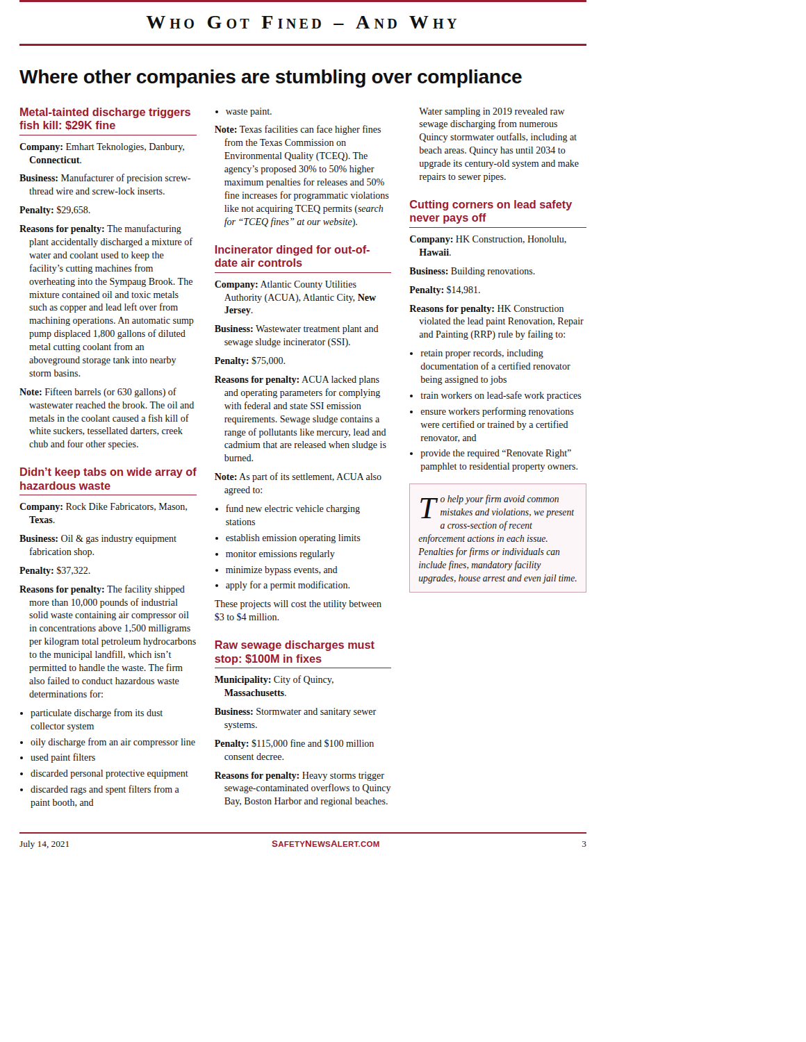WHO GOT FINED – AND WHY
Where other companies are stumbling over compliance
Metal-tainted discharge triggers fish kill: $29K fine
Company: Emhart Teknologies, Danbury, Connecticut.
Business: Manufacturer of precision screw-thread wire and screw-lock inserts.
Penalty: $29,658.
Reasons for penalty: The manufacturing plant accidentally discharged a mixture of water and coolant used to keep the facility’s cutting machines from overheating into the Sympaug Brook. The mixture contained oil and toxic metals such as copper and lead left over from machining operations. An automatic sump pump displaced 1,800 gallons of diluted metal cutting coolant from an aboveground storage tank into nearby storm basins.
Note: Fifteen barrels (or 630 gallons) of wastewater reached the brook. The oil and metals in the coolant caused a fish kill of white suckers, tessellated darters, creek chub and four other species.
Didn’t keep tabs on wide array of hazardous waste
Company: Rock Dike Fabricators, Mason, Texas.
Business: Oil & gas industry equipment fabrication shop.
Penalty: $37,322.
Reasons for penalty: The facility shipped more than 10,000 pounds of industrial solid waste containing air compressor oil in concentrations above 1,500 milligrams per kilogram total petroleum hydrocarbons to the municipal landfill, which isn’t permitted to handle the waste. The firm also failed to conduct hazardous waste determinations for:
particulate discharge from its dust collector system
oily discharge from an air compressor line
used paint filters
discarded personal protective equipment
discarded rags and spent filters from a paint booth, and
waste paint.
Note: Texas facilities can face higher fines from the Texas Commission on Environmental Quality (TCEQ). The agency’s proposed 30% to 50% higher maximum penalties for releases and 50% fine increases for programmatic violations like not acquiring TCEQ permits (search for “TCEQ fines” at our website).
Incinerator dinged for out-of-date air controls
Company: Atlantic County Utilities Authority (ACUA), Atlantic City, New Jersey.
Business: Wastewater treatment plant and sewage sludge incinerator (SSI).
Penalty: $75,000.
Reasons for penalty: ACUA lacked plans and operating parameters for complying with federal and state SSI emission requirements. Sewage sludge contains a range of pollutants like mercury, lead and cadmium that are released when sludge is burned.
Note: As part of its settlement, ACUA also agreed to:
fund new electric vehicle charging stations
establish emission operating limits
monitor emissions regularly
minimize bypass events, and
apply for a permit modification.
These projects will cost the utility between $3 to $4 million.
Raw sewage discharges must stop: $100M in fixes
Municipality: City of Quincy, Massachusetts.
Business: Stormwater and sanitary sewer systems.
Penalty: $115,000 fine and $100 million consent decree.
Reasons for penalty: Heavy storms trigger sewage-contaminated overflows to Quincy Bay, Boston Harbor and regional beaches. Water sampling in 2019 revealed raw sewage discharging from numerous Quincy stormwater outfalls, including at beach areas. Quincy has until 2034 to upgrade its century-old system and make repairs to sewer pipes.
Cutting corners on lead safety never pays off
Company: HK Construction, Honolulu, Hawaii.
Business: Building renovations.
Penalty: $14,981.
Reasons for penalty: HK Construction violated the lead paint Renovation, Repair and Painting (RRP) rule by failing to:
retain proper records, including documentation of a certified renovator being assigned to jobs
train workers on lead-safe work practices
ensure workers performing renovations were certified or trained by a certified renovator, and
provide the required “Renovate Right” pamphlet to residential property owners.
To help your firm avoid common mistakes and violations, we present a cross-section of recent enforcement actions in each issue. Penalties for firms or individuals can include fines, mandatory facility upgrades, house arrest and even jail time.
July 14, 2021
SAFETY NEWS ALERT.COM
3